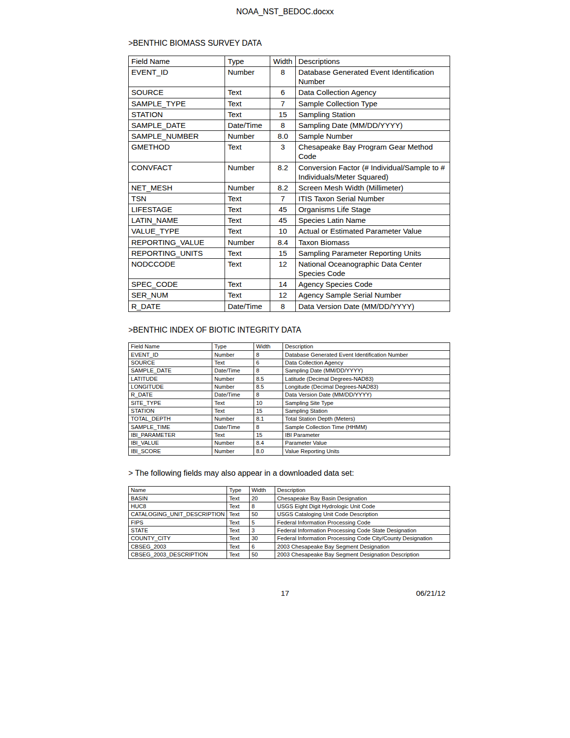NOAA_NST_BEDOC.docxx
>BENTHIC BIOMASS SURVEY DATA
| Field Name | Type | Width | Descriptions |
| EVENT_ID | Number | 8 | Database Generated Event Identification Number |
| SOURCE | Text | 6 | Data Collection Agency |
| SAMPLE_TYPE | Text | 7 | Sample Collection Type |
| STATION | Text | 15 | Sampling Station |
| SAMPLE_DATE | Date/Time | 8 | Sampling Date (MM/DD/YYYY) |
| SAMPLE_NUMBER | Number | 8.0 | Sample Number |
| GMETHOD | Text | 3 | Chesapeake Bay Program Gear Method Code |
| CONVFACT | Number | 8.2 | Conversion Factor (# Individual/Sample to # Individuals/Meter Squared) |
| NET_MESH | Number | 8.2 | Screen Mesh Width (Millimeter) |
| TSN | Text | 7 | ITIS Taxon Serial Number |
| LIFESTAGE | Text | 45 | Organisms Life Stage |
| LATIN_NAME | Text | 45 | Species Latin Name |
| VALUE_TYPE | Text | 10 | Actual or Estimated Parameter Value |
| REPORTING_VALUE | Number | 8.4 | Taxon Biomass |
| REPORTING_UNITS | Text | 15 | Sampling Parameter Reporting Units |
| NODCCODE | Text | 12 | National Oceanographic Data Center Species Code |
| SPEC_CODE | Text | 14 | Agency Species Code |
| SER_NUM | Text | 12 | Agency Sample Serial Number |
| R_DATE | Date/Time | 8 | Data Version Date (MM/DD/YYYY) |
>BENTHIC INDEX OF BIOTIC INTEGRITY DATA
| Field Name | Type | Width | Description |
| EVENT_ID | Number | 8 | Database Generated Event Identification Number |
| SOURCE | Text | 6 | Data Collection Agency |
| SAMPLE_DATE | Date/Time | 8 | Sampling Date (MM/DD/YYYY) |
| LATITUDE | Number | 8.5 | Latitude (Decimal Degrees-NAD83) |
| LONGITUDE | Number | 8.5 | Longitude (Decimal Degrees-NAD83) |
| R_DATE | Date/Time | 8 | Data Version Date (MM/DD/YYYY) |
| SITE_TYPE | Text | 10 | Sampling Site Type |
| STATION | Text | 15 | Sampling Station |
| TOTAL_DEPTH | Number | 8.1 | Total Station Depth (Meters) |
| SAMPLE_TIME | Date/Time | 8 | Sample Collection Time (HHMM) |
| IBI_PARAMETER | Text | 15 | IBI Parameter |
| IBI_VALUE | Number | 8.4 | Parameter Value |
| IBI_SCORE | Number | 8.0 | Value Reporting Units |
> The following fields may also appear in a downloaded data set:
| Name | Type | Width | Description |
| BASIN | Text | 20 | Chesapeake Bay Basin Designation |
| HUC8 | Text | 8 | USGS Eight Digit Hydrologic Unit Code |
| CATALOGING_UNIT_DESCRIPTION | Text | 50 | USGS Cataloging Unit Code Description |
| FIPS | Text | 5 | Federal Information Processing Code |
| STATE | Text | 3 | Federal Information Processing Code State Designation |
| COUNTY_CITY | Text | 30 | Federal Information Processing Code City/County Designation |
| CBSEG_2003 | Text | 6 | 2003 Chesapeake Bay Segment Designation |
| CBSEG_2003_DESCRIPTION | Text | 50 | 2003 Chesapeake Bay Segment Designation Description |
17 06/21/12